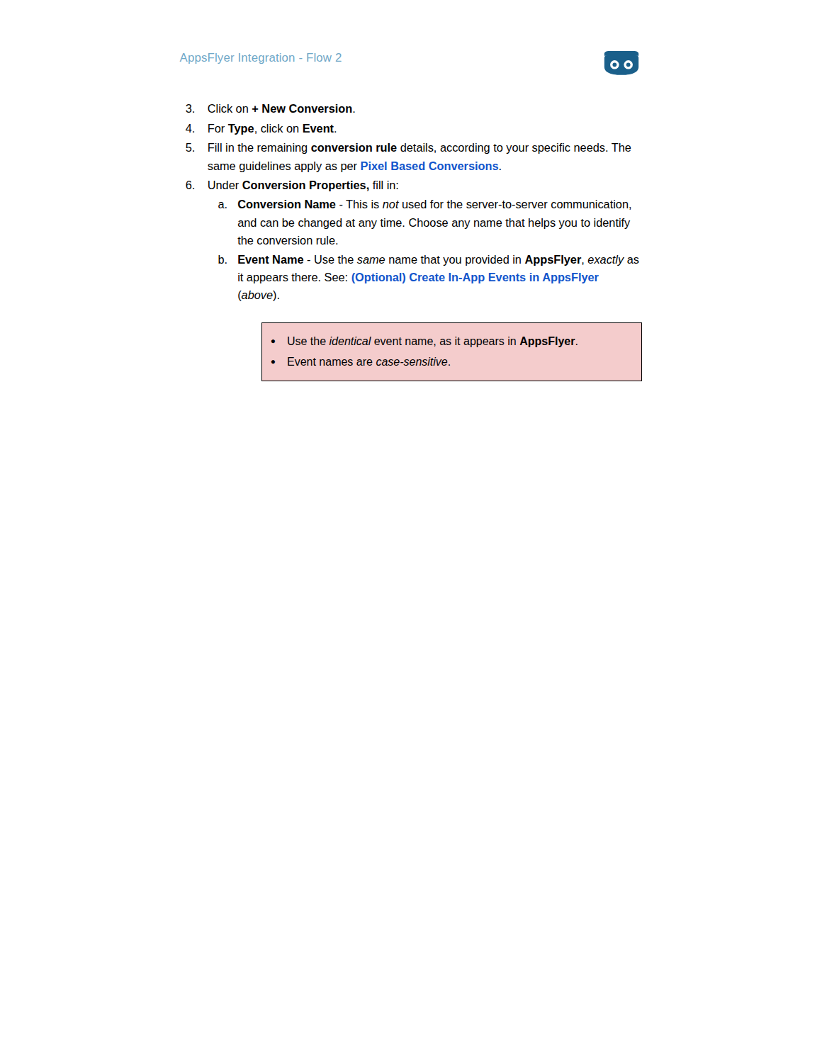AppsFlyer Integration - Flow 2
Click on + New Conversion.
For Type, click on Event.
Fill in the remaining conversion rule details, according to your specific needs. The same guidelines apply as per Pixel Based Conversions.
Under Conversion Properties, fill in:
Conversion Name - This is not used for the server-to-server communication, and can be changed at any time. Choose any name that helps you to identify the conversion rule.
Event Name - Use the same name that you provided in AppsFlyer, exactly as it appears there. See: (Optional) Create In-App Events in AppsFlyer (above).
Use the identical event name, as it appears in AppsFlyer.
Event names are case-sensitive.